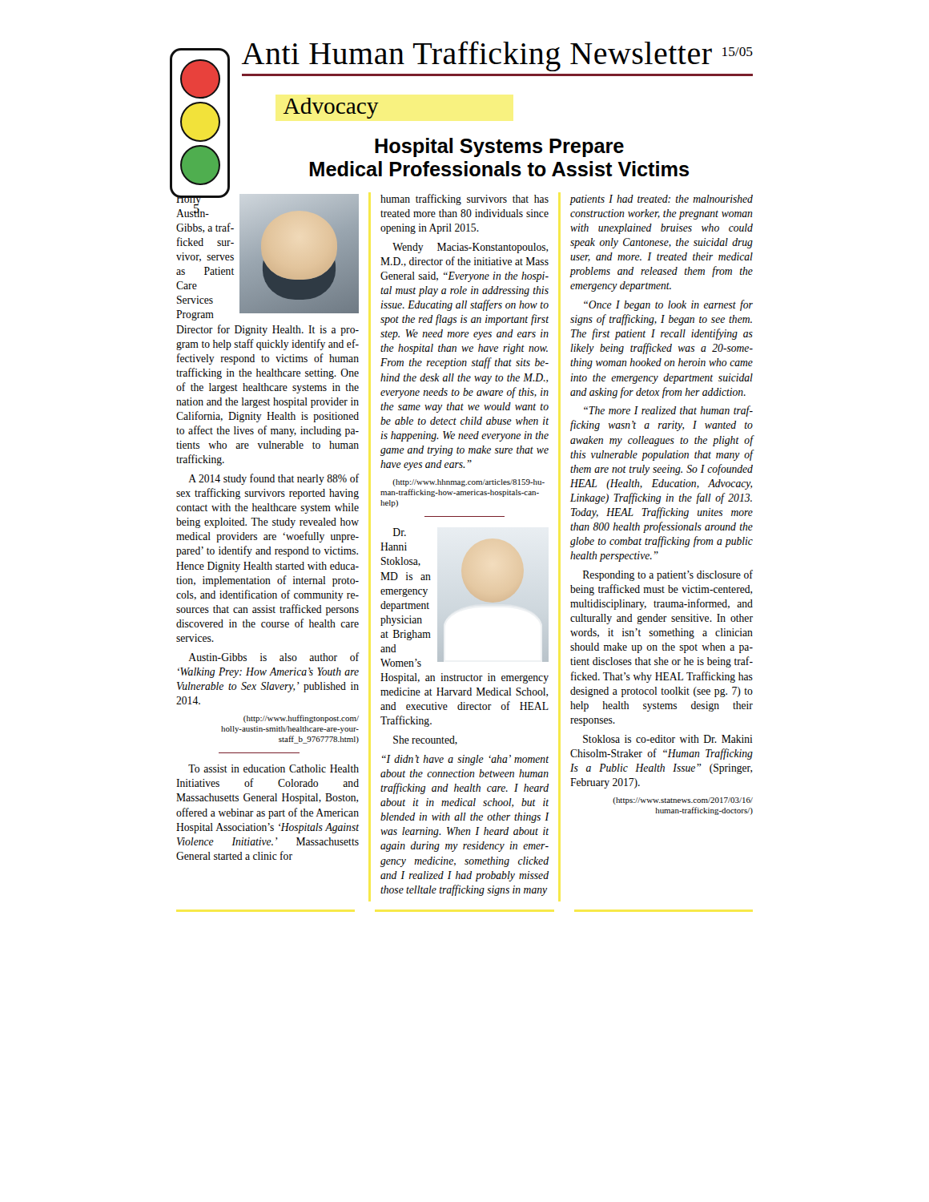5
15/05
Anti Human Trafficking Newsletter
Advocacy
Hospital Systems Prepare
Medical Professionals to Assist Victims
Holly Austin-Gibbs, a trafficked survivor, serves as Patient Care Services Program Director for Dignity Health. It is a program to help staff quickly identify and effectively respond to victims of human trafficking in the healthcare setting. One of the largest healthcare systems in the nation and the largest hospital provider in California, Dignity Health is positioned to affect the lives of many, including patients who are vulnerable to human trafficking.
A 2014 study found that nearly 88% of sex trafficking survivors reported having contact with the healthcare system while being exploited. The study revealed how medical providers are ‘woefully unprepared’ to identify and respond to victims. Hence Dignity Health started with education, implementation of internal protocols, and identification of community resources that can assist trafficked persons discovered in the course of health care services.
Austin-Gibbs is also author of ‘Walking Prey: How America’s Youth are Vulnerable to Sex Slavery,’ published in 2014.
(http://www.huffingtonpost.com/
holly-austin-smith/healthcare-are-your-
staff_b_9767778.html)
To assist in education Catholic Health Initiatives of Colorado and Massachusetts General Hospital, Boston, offered a webinar as part of the American Hospital Association’s ‘Hospitals Against Violence Initiative.’ Massachusetts General started a clinic for
human trafficking survivors that has treated more than 80 individuals since opening in April 2015.
Wendy Macias-Konstantopoulos, M.D., director of the initiative at Mass General said, “Everyone in the hospital must play a role in addressing this issue. Educating all staffers on how to spot the red flags is an important first step. We need more eyes and ears in the hospital than we have right now. From the reception staff that sits behind the desk all the way to the M.D., everyone needs to be aware of this, in the same way that we would want to be able to detect child abuse when it is happening. We need everyone in the game and trying to make sure that we have eyes and ears.”
(http://www.hhnmag.com/articles/8159-human-trafficking-how-americas-hospitals-can-help)
Dr. Hanni Stoklosa, MD is an emergency department physician at Brigham and Women’s Hospital, an instructor in emergency medicine at Harvard Medical School, and executive director of HEAL Trafficking.
She recounted,
“I didn’t have a single ‘aha’ moment about the connection between human trafficking and health care. I heard about it in medical school, but it blended in with all the other things I was learning. When I heard about it again during my residency in emergency medicine, something clicked and I realized I had probably missed those telltale trafficking signs in many
patients I had treated: the malnourished construction worker, the pregnant woman with unexplained bruises who could speak only Cantonese, the suicidal drug user, and more. I treated their medical problems and released them from the emergency department.
“Once I began to look in earnest for signs of trafficking, I began to see them. The first patient I recall identifying as likely being trafficked was a 20-something woman hooked on heroin who came into the emergency department suicidal and asking for detox from her addiction.
“The more I realized that human trafficking wasn’t a rarity, I wanted to awaken my colleagues to the plight of this vulnerable population that many of them are not truly seeing. So I cofounded HEAL (Health, Education, Advocacy, Linkage) Trafficking in the fall of 2013. Today, HEAL Trafficking unites more than 800 health professionals around the globe to combat trafficking from a public health perspective.”
Responding to a patient’s disclosure of being trafficked must be victim-centered, multidisciplinary, trauma-informed, and culturally and gender sensitive. In other words, it isn’t something a clinician should make up on the spot when a patient discloses that she or he is being trafficked. That’s why HEAL Trafficking has designed a protocol toolkit (see pg. 7) to help health systems design their responses.
Stoklosa is co-editor with Dr. Makini Chisolm-Straker of “Human Trafficking Is a Public Health Issue” (Springer, February 2017).
(https://www.statnews.com/2017/03/16/
human-trafficking-doctors/)